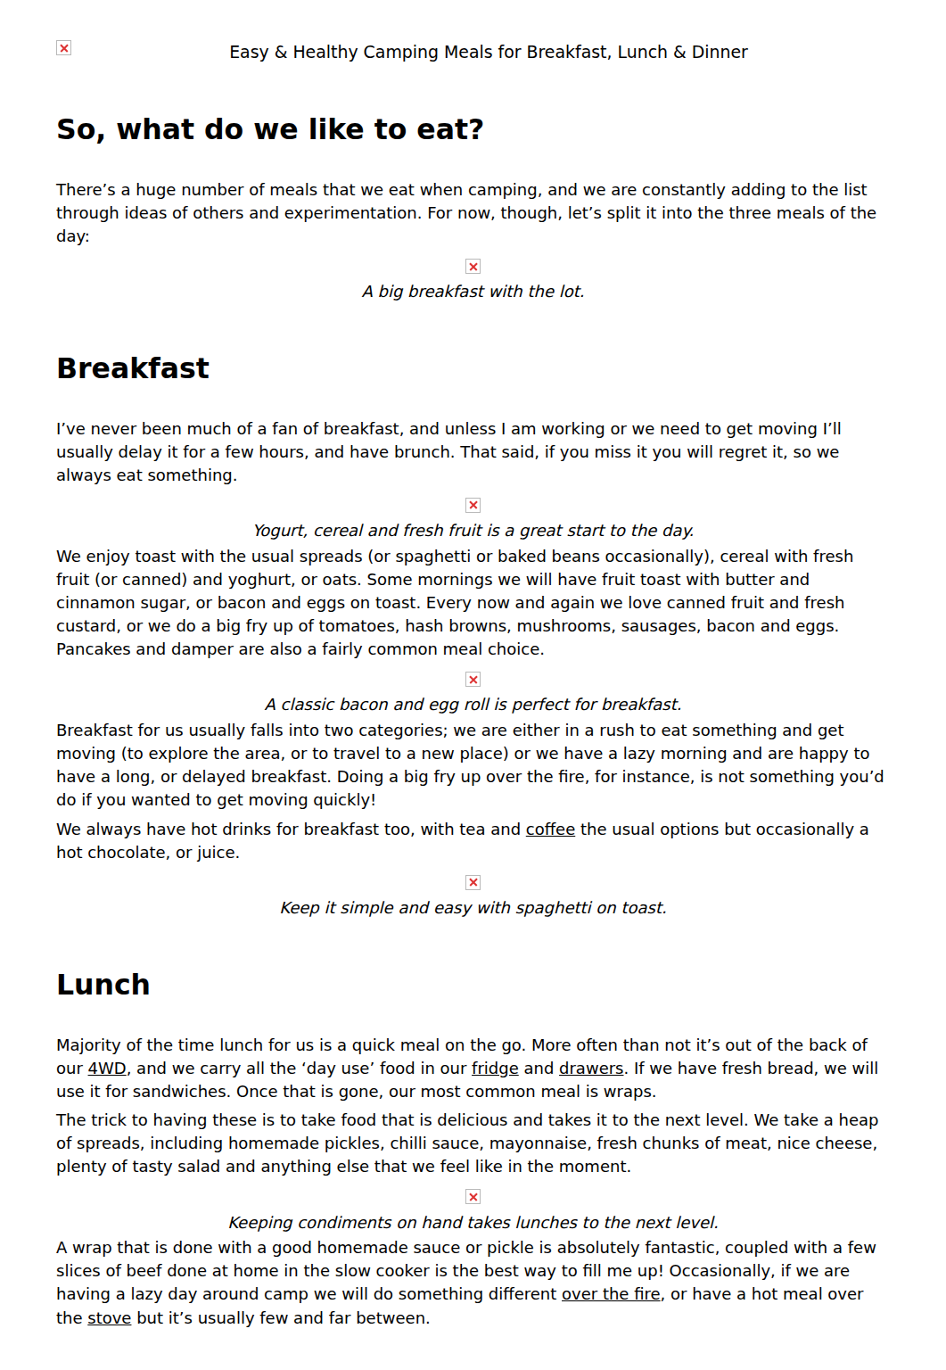Easy & Healthy Camping Meals for Breakfast, Lunch & Dinner
So, what do we like to eat?
There’s a huge number of meals that we eat when camping, and we are constantly adding to the list through ideas of others and experimentation. For now, though, let’s split it into the three meals of the day:
A big breakfast with the lot.
Breakfast
I’ve never been much of a fan of breakfast, and unless I am working or we need to get moving I’ll usually delay it for a few hours, and have brunch. That said, if you miss it you will regret it, so we always eat something.
Yogurt, cereal and fresh fruit is a great start to the day.
We enjoy toast with the usual spreads (or spaghetti or baked beans occasionally), cereal with fresh fruit (or canned) and yoghurt, or oats. Some mornings we will have fruit toast with butter and cinnamon sugar, or bacon and eggs on toast. Every now and again we love canned fruit and fresh custard, or we do a big fry up of tomatoes, hash browns, mushrooms, sausages, bacon and eggs. Pancakes and damper are also a fairly common meal choice.
A classic bacon and egg roll is perfect for breakfast.
Breakfast for us usually falls into two categories; we are either in a rush to eat something and get moving (to explore the area, or to travel to a new place) or we have a lazy morning and are happy to have a long, or delayed breakfast. Doing a big fry up over the fire, for instance, is not something you’d do if you wanted to get moving quickly!
We always have hot drinks for breakfast too, with tea and coffee the usual options but occasionally a hot chocolate, or juice.
Keep it simple and easy with spaghetti on toast.
Lunch
Majority of the time lunch for us is a quick meal on the go. More often than not it’s out of the back of our 4WD, and we carry all the ‘day use’ food in our fridge and drawers. If we have fresh bread, we will use it for sandwiches. Once that is gone, our most common meal is wraps.
The trick to having these is to take food that is delicious and takes it to the next level. We take a heap of spreads, including homemade pickles, chilli sauce, mayonnaise, fresh chunks of meat, nice cheese, plenty of tasty salad and anything else that we feel like in the moment.
Keeping condiments on hand takes lunches to the next level.
A wrap that is done with a good homemade sauce or pickle is absolutely fantastic, coupled with a few slices of beef done at home in the slow cooker is the best way to fill me up! Occasionally, if we are having a lazy day around camp we will do something different over the fire, or have a hot meal over the stove but it’s usually few and far between.